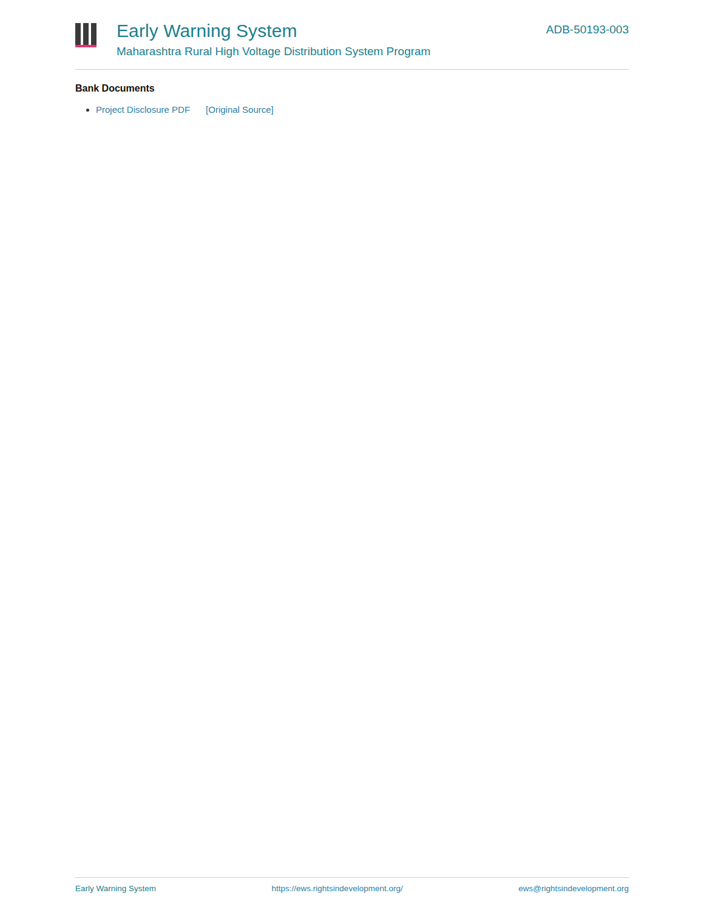Early Warning System
Maharashtra Rural High Voltage Distribution System Program
ADB-50193-003
Bank Documents
Project Disclosure PDF[Original Source]
Early Warning System
https://ews.rightsindevelopment.org/
ews@rightsindevelopment.org